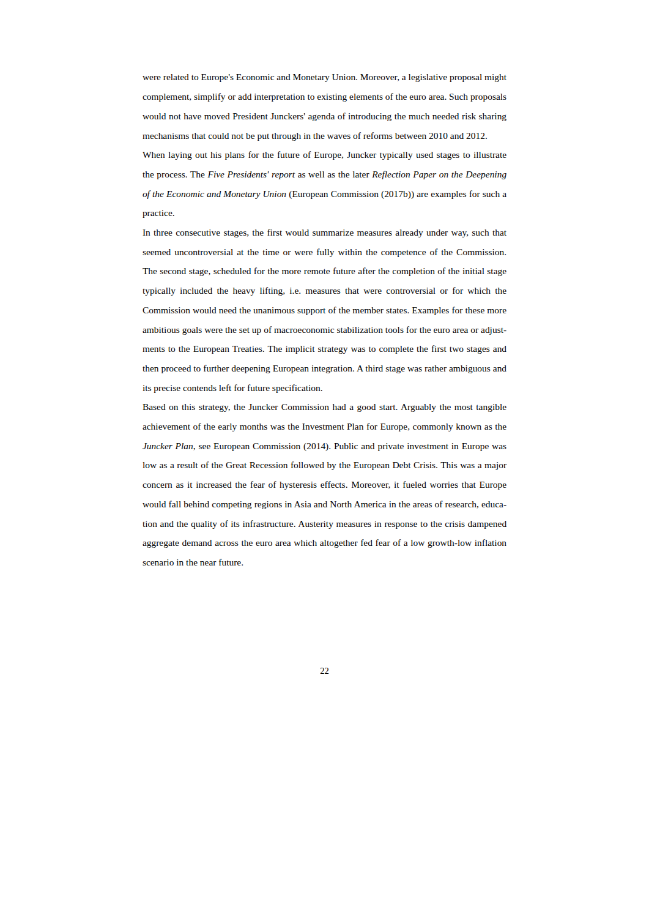were related to Europe's Economic and Monetary Union. Moreover, a legislative proposal might complement, simplify or add interpretation to existing elements of the euro area. Such proposals would not have moved President Junckers' agenda of introducing the much needed risk sharing mechanisms that could not be put through in the waves of reforms between 2010 and 2012.
When laying out his plans for the future of Europe, Juncker typically used stages to illustrate the process. The Five Presidents' report as well as the later Reflection Paper on the Deepening of the Economic and Monetary Union (European Commission (2017b)) are examples for such a practice.
In three consecutive stages, the first would summarize measures already under way, such that seemed uncontroversial at the time or were fully within the competence of the Commission. The second stage, scheduled for the more remote future after the completion of the initial stage typically included the heavy lifting, i.e. measures that were controversial or for which the Commission would need the unanimous support of the member states. Examples for these more ambitious goals were the set up of macroeconomic stabilization tools for the euro area or adjustments to the European Treaties. The implicit strategy was to complete the first two stages and then proceed to further deepening European integration. A third stage was rather ambiguous and its precise contends left for future specification.
Based on this strategy, the Juncker Commission had a good start. Arguably the most tangible achievement of the early months was the Investment Plan for Europe, commonly known as the Juncker Plan, see European Commission (2014). Public and private investment in Europe was low as a result of the Great Recession followed by the European Debt Crisis. This was a major concern as it increased the fear of hysteresis effects. Moreover, it fueled worries that Europe would fall behind competing regions in Asia and North America in the areas of research, education and the quality of its infrastructure. Austerity measures in response to the crisis dampened aggregate demand across the euro area which altogether fed fear of a low growth-low inflation scenario in the near future.
22